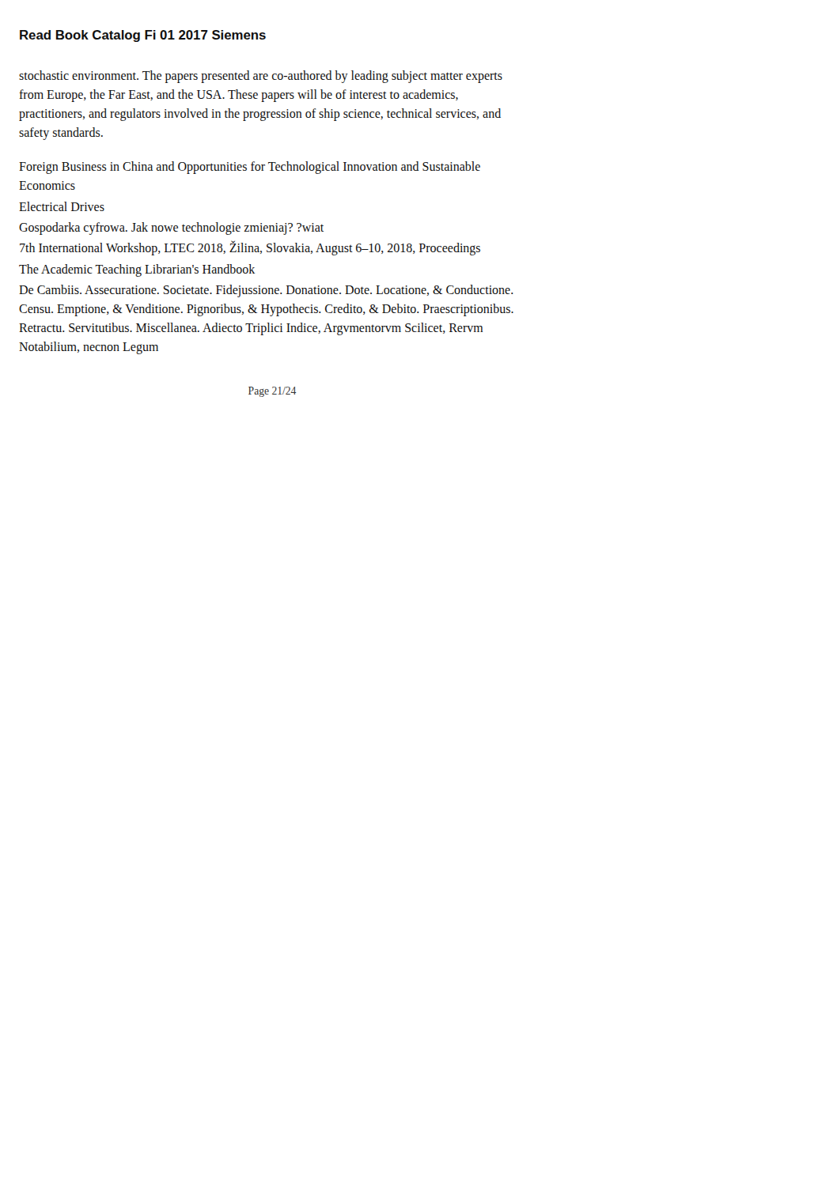Read Book Catalog Fi 01 2017 Siemens
stochastic environment. The papers presented are co-authored by leading subject matter experts from Europe, the Far East, and the USA. These papers will be of interest to academics, practitioners, and regulators involved in the progression of ship science, technical services, and safety standards.
Foreign Business in China and Opportunities for Technological Innovation and Sustainable Economics
Electrical Drives
Gospodarka cyfrowa. Jak nowe technologie zmieniaj? ?wiat
7th International Workshop, LTEC 2018, Žilina, Slovakia, August 6–10, 2018, Proceedings
The Academic Teaching Librarian's Handbook
De Cambiis. Assecuratione. Societate. Fidejussione. Donatione. Dote. Locatione, & Conductione. Censu. Emptione, & Venditione. Pignoribus, & Hypothecis. Credito, & Debito. Praescriptionibus. Retractu. Servitutibus. Miscellanea. Adiecto Triplici Indice, Argvmentorvm Scilicet, Rervm Notabilium, necnon Legum
Page 21/24